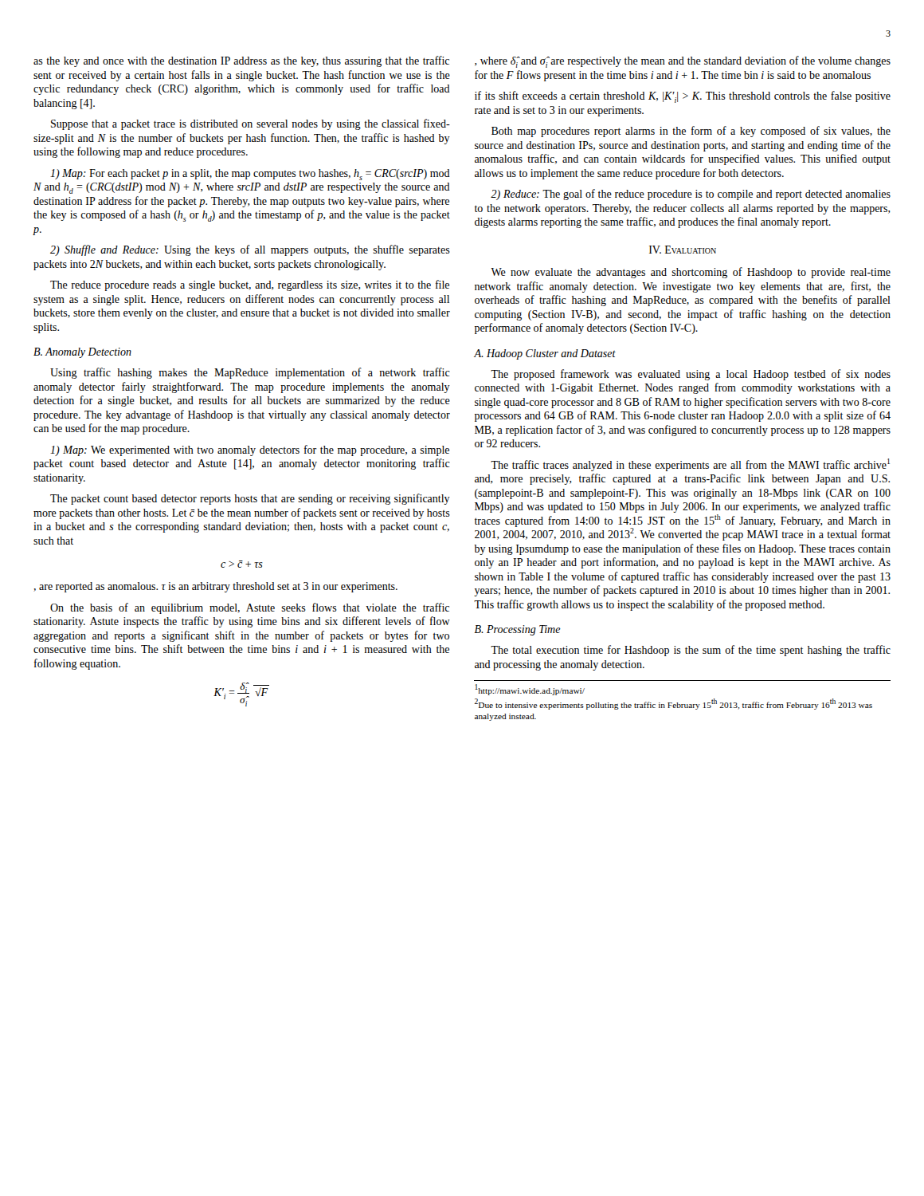3
as the key and once with the destination IP address as the key, thus assuring that the traffic sent or received by a certain host falls in a single bucket. The hash function we use is the cyclic redundancy check (CRC) algorithm, which is commonly used for traffic load balancing [4].
Suppose that a packet trace is distributed on several nodes by using the classical fixed-size-split and N is the number of buckets per hash function. Then, the traffic is hashed by using the following map and reduce procedures.
1) Map: For each packet p in a split, the map computes two hashes, hs = CRC(srcIP) mod N and hd = (CRC(dstIP) mod N) + N, where srcIP and dstIP are respectively the source and destination IP address for the packet p. Thereby, the map outputs two key-value pairs, where the key is composed of a hash (hs or hd) and the timestamp of p, and the value is the packet p.
2) Shuffle and Reduce: Using the keys of all mappers outputs, the shuffle separates packets into 2N buckets, and within each bucket, sorts packets chronologically.
The reduce procedure reads a single bucket, and, regardless its size, writes it to the file system as a single split. Hence, reducers on different nodes can concurrently process all buckets, store them evenly on the cluster, and ensure that a bucket is not divided into smaller splits.
B. Anomaly Detection
Using traffic hashing makes the MapReduce implementation of a network traffic anomaly detector fairly straightforward. The map procedure implements the anomaly detection for a single bucket, and results for all buckets are summarized by the reduce procedure. The key advantage of Hashdoop is that virtually any classical anomaly detector can be used for the map procedure.
1) Map: We experimented with two anomaly detectors for the map procedure, a simple packet count based detector and Astute [14], an anomaly detector monitoring traffic stationarity.
The packet count based detector reports hosts that are sending or receiving significantly more packets than other hosts. Let c̄ be the mean number of packets sent or received by hosts in a bucket and s the corresponding standard deviation; then, hosts with a packet count c, such that
c > c̄ + τs
, are reported as anomalous. τ is an arbitrary threshold set at 3 in our experiments.
On the basis of an equilibrium model, Astute seeks flows that violate the traffic stationarity. Astute inspects the traffic by using time bins and six different levels of flow aggregation and reports a significant shift in the number of packets or bytes for two consecutive time bins. The shift between the time bins i and i + 1 is measured with the following equation.
K′i = δ̂i σ̂i √F
, where δ̂i and σ̂i are respectively the mean and the standard deviation of the volume changes for the F flows present in the time bins i and i + 1. The time bin i is said to be anomalous
if its shift exceeds a certain threshold K, |K′i| > K. This threshold controls the false positive rate and is set to 3 in our experiments.
Both map procedures report alarms in the form of a key composed of six values, the source and destination IPs, source and destination ports, and starting and ending time of the anomalous traffic, and can contain wildcards for unspecified values. This unified output allows us to implement the same reduce procedure for both detectors.
2) Reduce: The goal of the reduce procedure is to compile and report detected anomalies to the network operators. Thereby, the reducer collects all alarms reported by the mappers, digests alarms reporting the same traffic, and produces the final anomaly report.
IV. Evaluation
We now evaluate the advantages and shortcoming of Hashdoop to provide real-time network traffic anomaly detection. We investigate two key elements that are, first, the overheads of traffic hashing and MapReduce, as compared with the benefits of parallel computing (Section IV-B), and second, the impact of traffic hashing on the detection performance of anomaly detectors (Section IV-C).
A. Hadoop Cluster and Dataset
The proposed framework was evaluated using a local Hadoop testbed of six nodes connected with 1-Gigabit Ethernet. Nodes ranged from commodity workstations with a single quad-core processor and 8 GB of RAM to higher specification servers with two 8-core processors and 64 GB of RAM. This 6-node cluster ran Hadoop 2.0.0 with a split size of 64 MB, a replication factor of 3, and was configured to concurrently process up to 128 mappers or 92 reducers.
The traffic traces analyzed in these experiments are all from the MAWI traffic archive1 and, more precisely, traffic captured at a trans-Pacific link between Japan and U.S. (samplepoint-B and samplepoint-F). This was originally an 18-Mbps link (CAR on 100 Mbps) and was updated to 150 Mbps in July 2006. In our experiments, we analyzed traffic traces captured from 14:00 to 14:15 JST on the 15th of January, February, and March in 2001, 2004, 2007, 2010, and 20132. We converted the pcap MAWI trace in a textual format by using Ipsumdump to ease the manipulation of these files on Hadoop. These traces contain only an IP header and port information, and no payload is kept in the MAWI archive. As shown in Table I the volume of captured traffic has considerably increased over the past 13 years; hence, the number of packets captured in 2010 is about 10 times higher than in 2001. This traffic growth allows us to inspect the scalability of the proposed method.
B. Processing Time
The total execution time for Hashdoop is the sum of the time spent hashing the traffic and processing the anomaly detection.
1http://mawi.wide.ad.jp/mawi/
2Due to intensive experiments polluting the traffic in February 15th 2013, traffic from February 16th 2013 was analyzed instead.